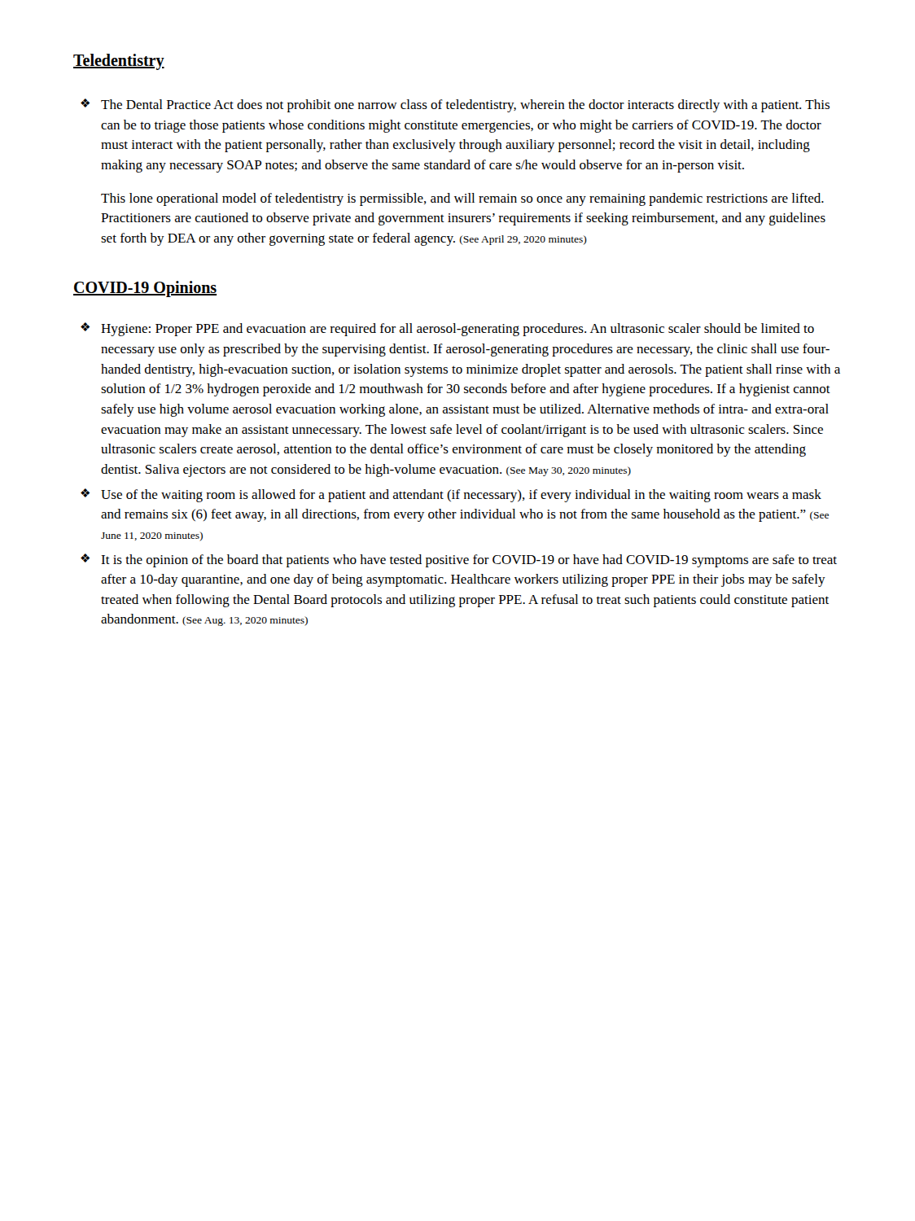Teledentistry
The Dental Practice Act does not prohibit one narrow class of teledentistry, wherein the doctor interacts directly with a patient. This can be to triage those patients whose conditions might constitute emergencies, or who might be carriers of COVID-19. The doctor must interact with the patient personally, rather than exclusively through auxiliary personnel; record the visit in detail, including making any necessary SOAP notes; and observe the same standard of care s/he would observe for an in-person visit.
This lone operational model of teledentistry is permissible, and will remain so once any remaining pandemic restrictions are lifted. Practitioners are cautioned to observe private and government insurers’ requirements if seeking reimbursement, and any guidelines set forth by DEA or any other governing state or federal agency. (See April 29, 2020 minutes)
COVID-19 Opinions
Hygiene: Proper PPE and evacuation are required for all aerosol-generating procedures. An ultrasonic scaler should be limited to necessary use only as prescribed by the supervising dentist. If aerosol-generating procedures are necessary, the clinic shall use four-handed dentistry, high-evacuation suction, or isolation systems to minimize droplet spatter and aerosols. The patient shall rinse with a solution of 1/2 3% hydrogen peroxide and 1/2 mouthwash for 30 seconds before and after hygiene procedures. If a hygienist cannot safely use high volume aerosol evacuation working alone, an assistant must be utilized. Alternative methods of intra- and extra-oral evacuation may make an assistant unnecessary. The lowest safe level of coolant/irrigant is to be used with ultrasonic scalers. Since ultrasonic scalers create aerosol, attention to the dental office’s environment of care must be closely monitored by the attending dentist. Saliva ejectors are not considered to be high-volume evacuation. (See May 30, 2020 minutes)
Use of the waiting room is allowed for a patient and attendant (if necessary), if every individual in the waiting room wears a mask and remains six (6) feet away, in all directions, from every other individual who is not from the same household as the patient.” (See June 11, 2020 minutes)
It is the opinion of the board that patients who have tested positive for COVID-19 or have had COVID-19 symptoms are safe to treat after a 10-day quarantine, and one day of being asymptomatic. Healthcare workers utilizing proper PPE in their jobs may be safely treated when following the Dental Board protocols and utilizing proper PPE. A refusal to treat such patients could constitute patient abandonment. (See Aug. 13, 2020 minutes)